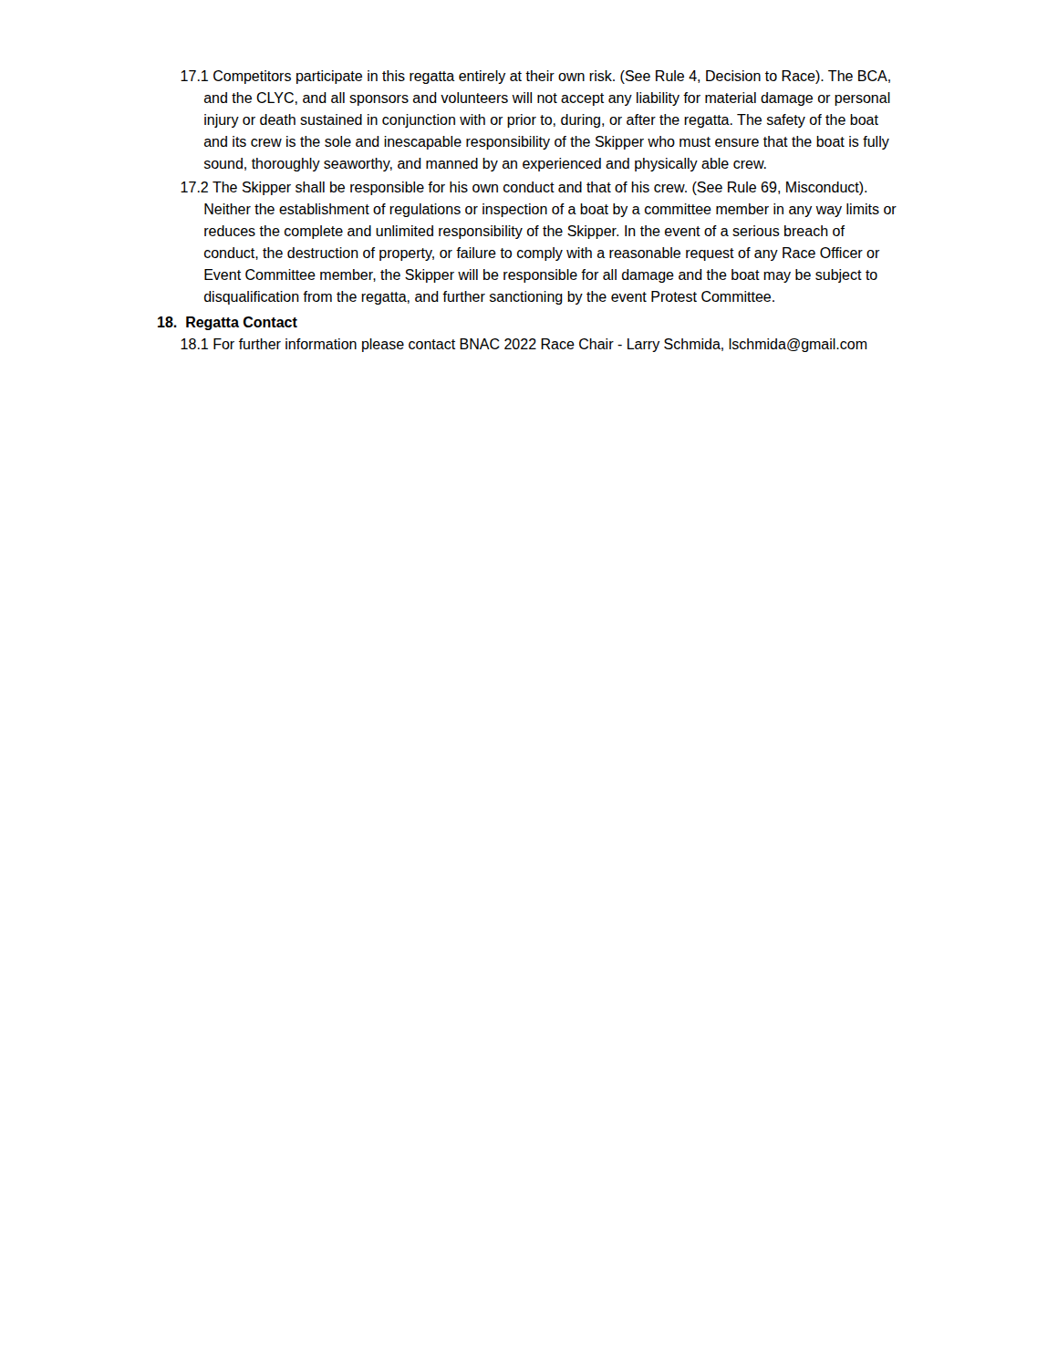17.1 Competitors participate in this regatta entirely at their own risk. (See Rule 4, Decision to Race). The BCA, and the CLYC, and all sponsors and volunteers will not accept any liability for material damage or personal injury or death sustained in conjunction with or prior to, during, or after the regatta. The safety of the boat and its crew is the sole and inescapable responsibility of the Skipper who must ensure that the boat is fully sound, thoroughly seaworthy, and manned by an experienced and physically able crew.
17.2 The Skipper shall be responsible for his own conduct and that of his crew. (See Rule 69, Misconduct). Neither the establishment of regulations or inspection of a boat by a committee member in any way limits or reduces the complete and unlimited responsibility of the Skipper. In the event of a serious breach of conduct, the destruction of property, or failure to comply with a reasonable request of any Race Officer or Event Committee member, the Skipper will be responsible for all damage and the boat may be subject to disqualification from the regatta, and further sanctioning by the event Protest Committee.
18. Regatta Contact
18.1 For further information please contact BNAC 2022 Race Chair - Larry Schmida, lschmida@gmail.com